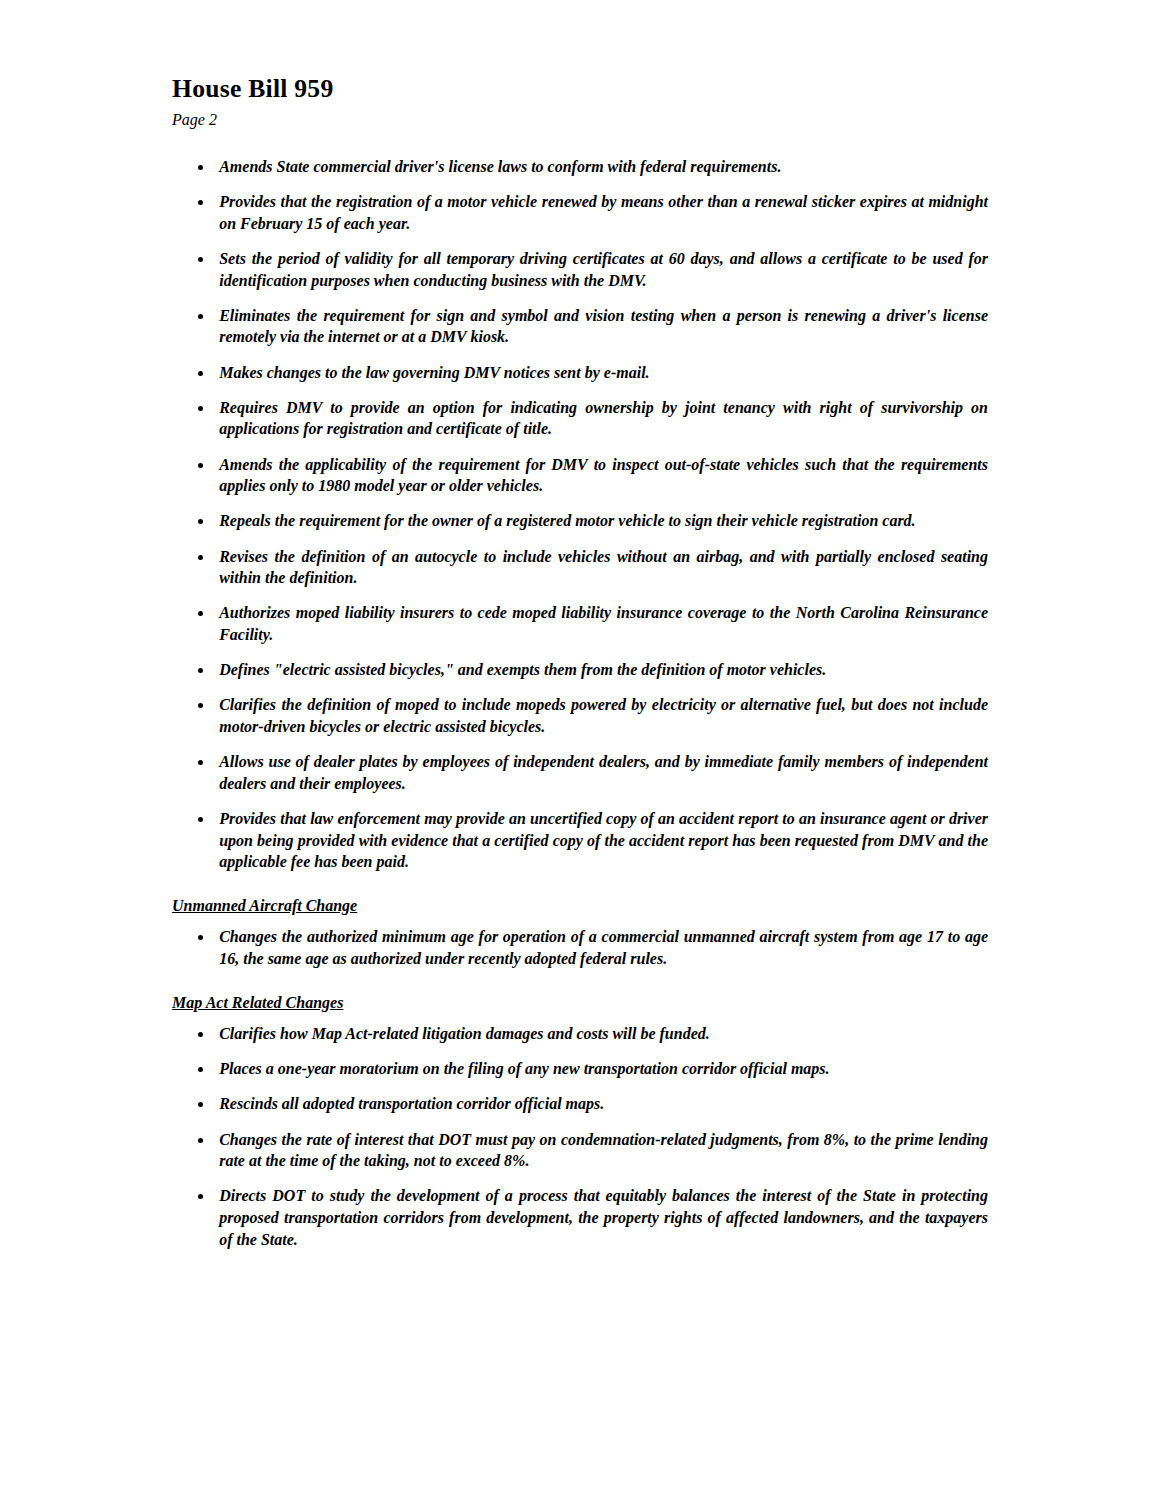House Bill 959
Page 2
Amends State commercial driver's license laws to conform with federal requirements.
Provides that the registration of a motor vehicle renewed by means other than a renewal sticker expires at midnight on February 15 of each year.
Sets the period of validity for all temporary driving certificates at 60 days, and allows a certificate to be used for identification purposes when conducting business with the DMV.
Eliminates the requirement for sign and symbol and vision testing when a person is renewing a driver's license remotely via the internet or at a DMV kiosk.
Makes changes to the law governing DMV notices sent by e-mail.
Requires DMV to provide an option for indicating ownership by joint tenancy with right of survivorship on applications for registration and certificate of title.
Amends the applicability of the requirement for DMV to inspect out-of-state vehicles such that the requirements applies only to 1980 model year or older vehicles.
Repeals the requirement for the owner of a registered motor vehicle to sign their vehicle registration card.
Revises the definition of an autocycle to include vehicles without an airbag, and with partially enclosed seating within the definition.
Authorizes moped liability insurers to cede moped liability insurance coverage to the North Carolina Reinsurance Facility.
Defines "electric assisted bicycles," and exempts them from the definition of motor vehicles.
Clarifies the definition of moped to include mopeds powered by electricity or alternative fuel, but does not include motor-driven bicycles or electric assisted bicycles.
Allows use of dealer plates by employees of independent dealers, and by immediate family members of independent dealers and their employees.
Provides that law enforcement may provide an uncertified copy of an accident report to an insurance agent or driver upon being provided with evidence that a certified copy of the accident report has been requested from DMV and the applicable fee has been paid.
Unmanned Aircraft Change
Changes the authorized minimum age for operation of a commercial unmanned aircraft system from age 17 to age 16, the same age as authorized under recently adopted federal rules.
Map Act Related Changes
Clarifies how Map Act-related litigation damages and costs will be funded.
Places a one-year moratorium on the filing of any new transportation corridor official maps.
Rescinds all adopted transportation corridor official maps.
Changes the rate of interest that DOT must pay on condemnation-related judgments, from 8%, to the prime lending rate at the time of the taking, not to exceed 8%.
Directs DOT to study the development of a process that equitably balances the interest of the State in protecting proposed transportation corridors from development, the property rights of affected landowners, and the taxpayers of the State.